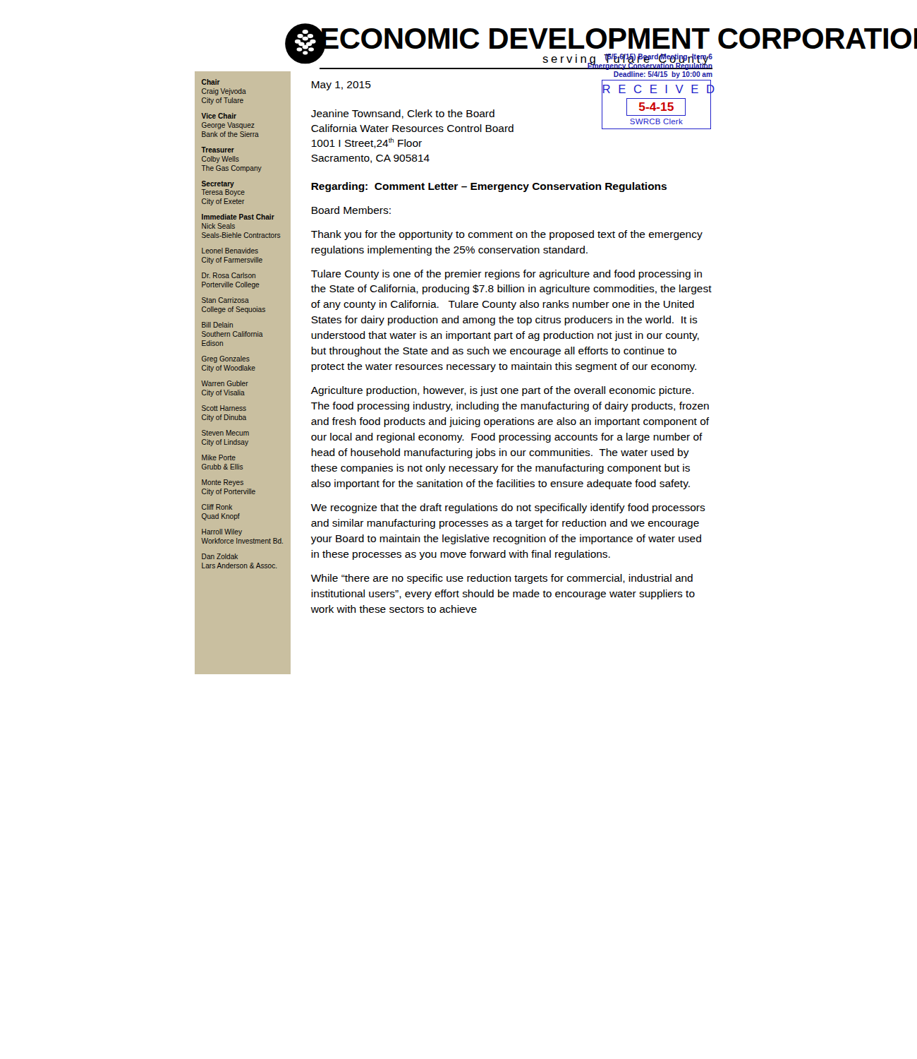ECONOMIC DEVELOPMENT CORPORATION
serving Tulare County
(5/5-6/15) Board Meeting- Item 6
Emergency Conservation Regulation
Deadline: 5/4/15 by 10:00 am
R E C E I V E D
5-4-15
SWRCB Clerk
Chair
Craig Vejvoda
City of Tulare
Vice Chair
George Vasquez
Bank of the Sierra
Treasurer
Colby Wells
The Gas Company
Secretary
Teresa Boyce
City of Exeter
Immediate Past Chair
Nick Seals
Seals-Biehle Contractors
Leonel Benavides
City of Farmersville
Dr. Rosa Carlson
Porterville College
Stan Carrizosa
College of Sequoias
Bill Delain
Southern California Edison
Greg Gonzales
City of Woodlake
Warren Gubler
City of Visalia
Scott Harness
City of Dinuba
Steven Mecum
City of Lindsay
Mike Porte
Grubb & Ellis
Monte Reyes
City of Porterville
Cliff Ronk
Quad Knopf
Harroll Wiley
Workforce Investment Bd.
Dan Zoldak
Lars Anderson & Assoc.
May 1, 2015
Jeanine Townsand, Clerk to the Board
California Water Resources Control Board
1001 I Street,24th Floor
Sacramento, CA 905814
Regarding: Comment Letter – Emergency Conservation Regulations
Board Members:
Thank you for the opportunity to comment on the proposed text of the emergency regulations implementing the 25% conservation standard.
Tulare County is one of the premier regions for agriculture and food processing in the State of California, producing $7.8 billion in agriculture commodities, the largest of any county in California. Tulare County also ranks number one in the United States for dairy production and among the top citrus producers in the world. It is understood that water is an important part of ag production not just in our county, but throughout the State and as such we encourage all efforts to continue to protect the water resources necessary to maintain this segment of our economy.
Agriculture production, however, is just one part of the overall economic picture. The food processing industry, including the manufacturing of dairy products, frozen and fresh food products and juicing operations are also an important component of our local and regional economy. Food processing accounts for a large number of head of household manufacturing jobs in our communities. The water used by these companies is not only necessary for the manufacturing component but is also important for the sanitation of the facilities to ensure adequate food safety.
We recognize that the draft regulations do not specifically identify food processors and similar manufacturing processes as a target for reduction and we encourage your Board to maintain the legislative recognition of the importance of water used in these processes as you move forward with final regulations.
While “there are no specific use reduction targets for commercial, industrial and institutional users”, every effort should be made to encourage water suppliers to work with these sectors to achieve